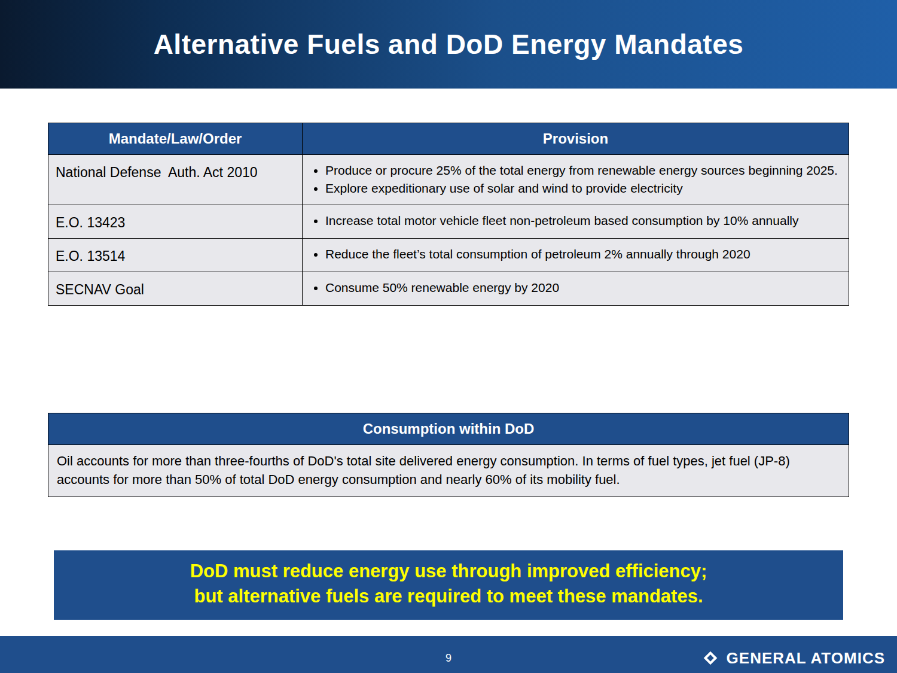Alternative Fuels and DoD Energy Mandates
| Mandate/Law/Order | Provision |
| --- | --- |
| National Defense Auth. Act 2010 | Produce or procure 25% of the total energy from renewable energy sources beginning 2025. Explore expeditionary use of solar and wind to provide electricity |
| E.O. 13423 | Increase total motor vehicle fleet non-petroleum based consumption by 10% annually |
| E.O. 13514 | Reduce the fleet’s total consumption of petroleum 2% annually through 2020 |
| SECNAV Goal | Consume 50% renewable energy by 2020 |
| Consumption within DoD |
| --- |
| Oil accounts for more than three-fourths of DoD's total site delivered energy consumption. In terms of fuel types, jet fuel (JP-8) accounts for more than 50% of total DoD energy consumption and nearly 60% of its mobility fuel. |
DoD must reduce energy use through improved efficiency;
but alternative fuels are required to meet these mandates.
9
GENERAL ATOMICS